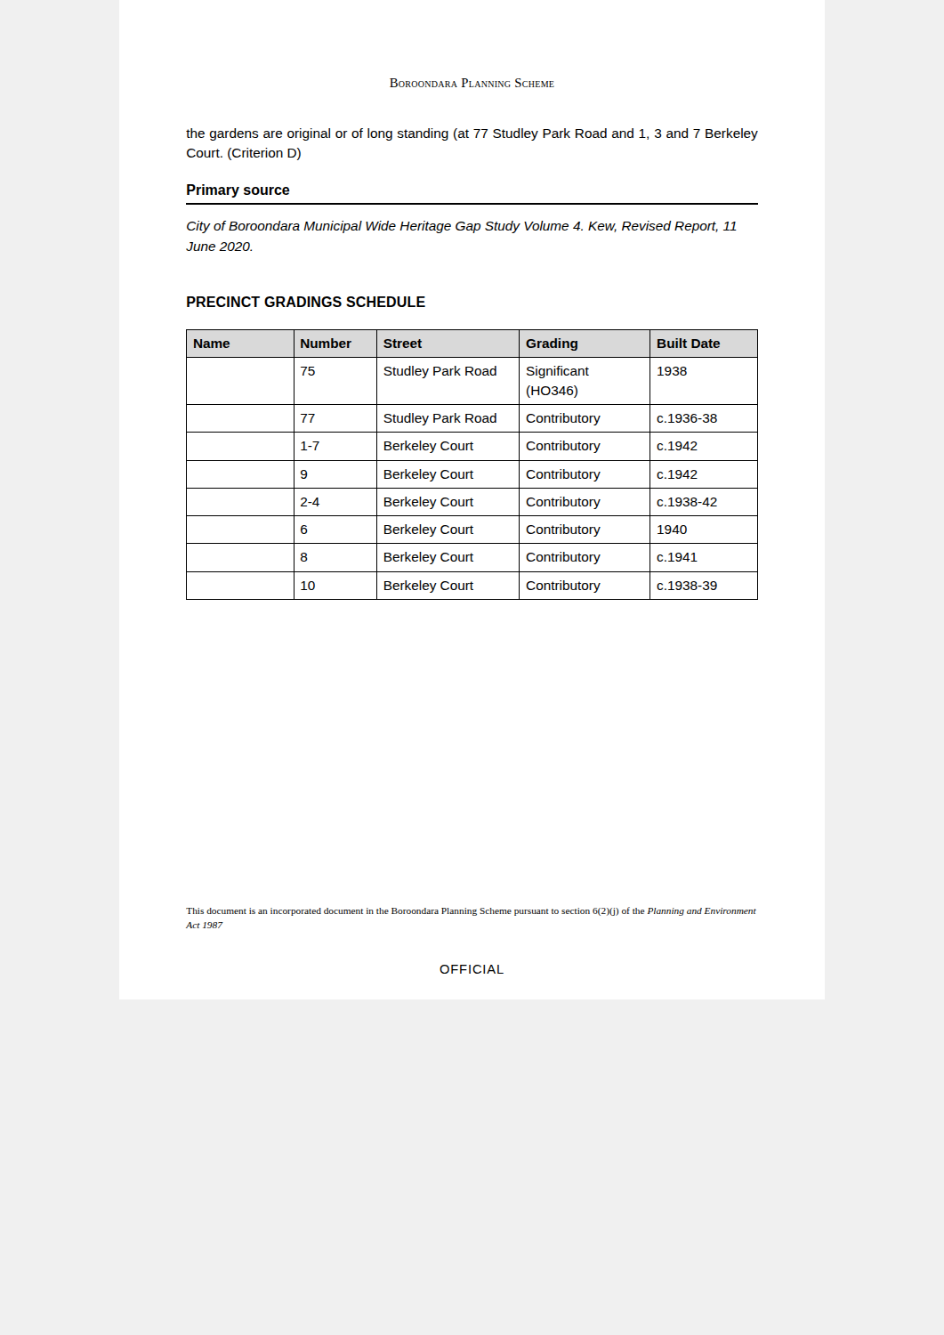Boroondara Planning Scheme
the gardens are original or of long standing (at 77 Studley Park Road and 1, 3 and 7 Berkeley Court. (Criterion D)
Primary source
City of Boroondara Municipal Wide Heritage Gap Study Volume 4. Kew, Revised Report, 11 June 2020.
PRECINCT GRADINGS SCHEDULE
| Name | Number | Street | Grading | Built Date |
| --- | --- | --- | --- | --- |
| | 75 | Studley Park Road | Significant (HO346) | 1938 |
| | 77 | Studley Park Road | Contributory | c.1936-38 |
| | 1-7 | Berkeley Court | Contributory | c.1942 |
| | 9 | Berkeley Court | Contributory | c.1942 |
| | 2-4 | Berkeley Court | Contributory | c.1938-42 |
| | 6 | Berkeley Court | Contributory | 1940 |
| | 8 | Berkeley Court | Contributory | c.1941 |
| | 10 | Berkeley Court | Contributory | c.1938-39 |
This document is an incorporated document in the Boroondara Planning Scheme pursuant to section 6(2)(j) of the Planning and Environment Act 1987
OFFICIAL